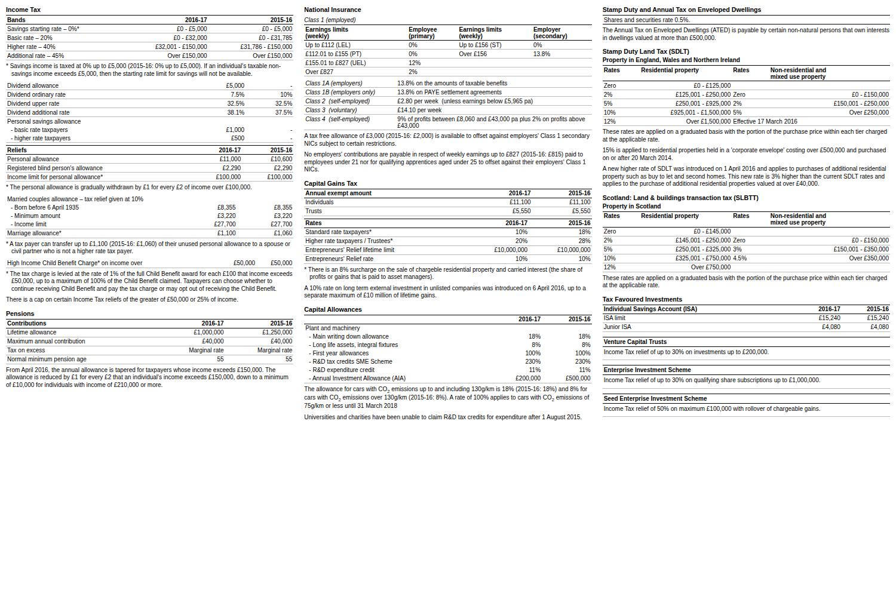Income Tax
| Bands | 2016-17 | 2015-16 |
| --- | --- | --- |
| Savings starting rate – 0%* | £0 - £5,000 | £0 - £5,000 |
| Basic rate – 20% | £0 - £32,000 | £0 - £31,785 |
| Higher rate – 40% | £32,001 - £150,000 | £31,786 - £150,000 |
| Additional rate – 45% | Over £150,000 | Over £150,000 |
* Savings income is taxed at 0% up to £5,000 (2015-16: 0% up to £5,000). If an individual's taxable non-savings income exceeds £5,000, then the starting rate limit for savings will not be available.
| Dividend allowance | £5,000 | - |
| Dividend ordinary rate | 7.5% | 10% |
| Dividend upper rate | 32.5% | 32.5% |
| Dividend additional rate | 38.1% | 37.5% |
| Personal savings allowance | | |
| - basic rate taxpayers | £1,000 | - |
| - higher rate taxpayers | £500 | - |
| Reliefs | 2016-17 | 2015-16 |
| --- | --- | --- |
| Personal allowance | £11,000 | £10,600 |
| Registered blind person's allowance | £2,290 | £2,290 |
| Income limit for personal allowance* | £100,000 | £100,000 |
* The personal allowance is gradually withdrawn by £1 for every £2 of income over £100,000.
| Married couples allowance – tax relief given at 10% |
| - Born before 6 April 1935 | £8,355 | £8,355 |
| - Minimum amount | £3,220 | £3,220 |
| - Income limit | £27,700 | £27,700 |
| Marriage allowance* | £1,100 | £1,060 |
* A tax payer can transfer up to £1,100 (2015-16: £1,060) of their unused personal allowance to a spouse or civil partner who is not a higher rate tax payer.
| High Income Child Benefit Charge* on income over | £50,000 | £50,000 |
* The tax charge is levied at the rate of 1% of the full Child Benefit award for each £100 that income exceeds £50,000, up to a maximum of 100% of the Child Benefit claimed. Taxpayers can choose whether to continue receiving Child Benefit and pay the tax charge or may opt out of receiving the Child Benefit.
There is a cap on certain Income Tax reliefs of the greater of £50,000 or 25% of income.
Pensions
| Contributions | 2016-17 | 2015-16 |
| --- | --- | --- |
| Lifetime allowance | £1,000,000 | £1,250,000 |
| Maximum annual contribution | £40,000 | £40,000 |
| Tax on excess | Marginal rate | Marginal rate |
| Normal minimum pension age | 55 | 55 |
From April 2016, the annual allowance is tapered for taxpayers whose income exceeds £150,000. The allowance is reduced by £1 for every £2 that an individual's income exceeds £150,000, down to a minimum of £10,000 for individuals with income of £210,000 or more.
National Insurance
Class 1 (employed)
| Earnings limits (weekly) | Employee (primary) | Earnings limits (weekly) | Employer (secondary) |
| --- | --- | --- | --- |
| Up to £112 (LEL) | 0% | Up to £156 (ST) | 0% |
| £112.01 to £155 (PT) | 0% | Over £156 | 13.8% |
| £155.01 to £827 (UEL) | 12% | | |
| Over £827 | 2% | | |
| Class 1A (employers) | 13.8% on the amounts of taxable benefits |
| Class 1B (employers only) | 13.8% on PAYE settlement agreements |
| Class 2 (self-employed) | £2.80 per week (unless earnings below £5,965 pa) |
| Class 3 (voluntary) | £14.10 per week |
| Class 4 (self-employed) | 9% of profits between £8,060 and £43,000 pa plus 2% on profits above £43,000 |
A tax free allowance of £3,000 (2015-16: £2,000) is available to offset against employers' Class 1 secondary NICs subject to certain restrictions.
No employers' contributions are payable in respect of weekly earnings up to £827 (2015-16: £815) paid to employees under 21 nor for qualifying apprentices aged under 25 to offset against their employers' Class 1 NICs.
Capital Gains Tax
| Annual exempt amount | 2016-17 | 2015-16 |
| --- | --- | --- |
| Individuals | £11,100 | £11,100 |
| Trusts | £5,550 | £5,550 |
| Rates | 2016-17 | 2015-16 |
| --- | --- | --- |
| Standard rate taxpayers* | 10% | 18% |
| Higher rate taxpayers / Trustees* | 20% | 28% |
| Entrepreneurs' Relief lifetime limit | £10,000,000 | £10,000,000 |
| Entrepreneurs' Relief rate | 10% | 10% |
* There is an 8% surcharge on the sale of chargeble residential property and carried interest (the share of profits or gains that is paid to asset managers).
A 10% rate on long term external investment in unlisted companies was introduced on 6 April 2016, up to a separate maximum of £10 million of lifetime gains.
Capital Allowances
| | 2016-17 | 2015-16 |
| --- | --- | --- |
| Plant and machinery | | |
| - Main writing down allowance | 18% | 18% |
| - Long life assets, integral fixtures | 8% | 8% |
| - First year allowances | 100% | 100% |
| - R&D tax credits SME Scheme | 230% | 230% |
| - R&D expenditure credit | 11% | 11% |
| - Annual Investment Allowance (AIA) | £200,000 | £500,000 |
The allowance for cars with CO2 emissions up to and including 130g/km is 18% (2015-16: 18%) and 8% for cars with CO2 emissions over 130g/km (2015-16: 8%). A rate of 100% applies to cars with CO2 emissions of 75g/km or less until 31 March 2018
Universities and charities have been unable to claim R&D tax credits for expenditure after 1 August 2015.
Stamp Duty and Annual Tax on Enveloped Dwellings
| Shares and securities rate 0.5%. |
The Annual Tax on Enveloped Dwellings (ATED) is payable by certain non-natural persons that own interests in dwellings valued at more than £500,000.
Stamp Duty Land Tax (SDLT)
Property in England, Wales and Northern Ireland
| Rates | Residential property | Rates | Non-residential and mixed use property |
| --- | --- | --- | --- |
| Zero | £0 - £125,000 | | |
| 2% | £125,001 - £250,000 | Zero | £0 - £150,000 |
| 5% | £250,001 - £925,000 | 2% | £150,001 - £250,000 |
| 10% | £925,001 - £1,500,000 | 5% | Over £250,000 |
| 12% | Over £1,500,000 | Effective 17 March 2016 |
These rates are applied on a graduated basis with the portion of the purchase price within each tier charged at the applicable rate.
15% is applied to residential properties held in a 'corporate envelope' costing over £500,000 and purchased on or after 20 March 2014.
A new higher rate of SDLT was introduced on 1 April 2016 and applies to purchases of additional residential property such as buy to let and second homes. This new rate is 3% higher than the current SDLT rates and applies to the purchase of additional residential properties valued at over £40,000.
Scotland: Land & buildings transaction tax (SLBTT)
Property in Scotland
| Rates | Residential property | Rates | Non-residential and mixed use property |
| --- | --- | --- | --- |
| Zero | £0 - £145,000 | | |
| 2% | £145,001 - £250,000 | Zero | £0 - £150,000 |
| 5% | £250,001 - £325,000 | 3% | £150,001 - £350,000 |
| 10% | £325,001 - £750,000 | 4.5% | Over £350,000 |
| 12% | Over £750,000 | | |
These rates are applied on a graduated basis with the portion of the purchase price within each tier charged at the applicable rate.
Tax Favoured Investments
| Individual Savings Account (ISA) | 2016-17 | 2015-16 |
| --- | --- | --- |
| ISA limit | £15,240 | £15,240 |
| Junior ISA | £4,080 | £4,080 |
Venture Capital Trusts
Income Tax relief of up to 30% on investments up to £200,000.
Enterprise Investment Scheme
Income Tax relief of up to 30% on qualifying share subscriptions up to £1,000,000.
Seed Enterprise Investment Scheme
Income Tax relief of 50% on maximum £100,000 with rollover of chargeable gains.